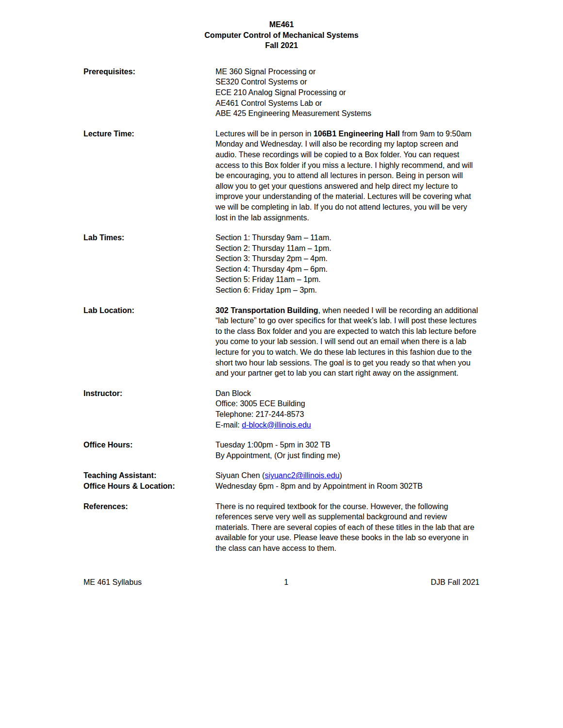ME461 Computer Control of Mechanical Systems Fall 2021
Prerequisites:
ME 360 Signal Processing or SE320 Control Systems or ECE 210 Analog Signal Processing or AE461 Control Systems Lab or ABE 425 Engineering Measurement Systems
Lecture Time:
Lectures will be in person in 106B1 Engineering Hall from 9am to 9:50am Monday and Wednesday. I will also be recording my laptop screen and audio. These recordings will be copied to a Box folder. You can request access to this Box folder if you miss a lecture. I highly recommend, and will be encouraging, you to attend all lectures in person. Being in person will allow you to get your questions answered and help direct my lecture to improve your understanding of the material. Lectures will be covering what we will be completing in lab. If you do not attend lectures, you will be very lost in the lab assignments.
Lab Times:
Section 1: Thursday 9am – 11am. Section 2: Thursday 11am – 1pm. Section 3: Thursday 2pm – 4pm. Section 4: Thursday 4pm – 6pm. Section 5: Friday 11am – 1pm. Section 6: Friday 1pm – 3pm.
Lab Location:
302 Transportation Building, when needed I will be recording an additional “lab lecture” to go over specifics for that week’s lab. I will post these lectures to the class Box folder and you are expected to watch this lab lecture before you come to your lab session. I will send out an email when there is a lab lecture for you to watch. We do these lab lectures in this fashion due to the short two hour lab sessions. The goal is to get you ready so that when you and your partner get to lab you can start right away on the assignment.
Instructor:
Dan Block Office: 3005 ECE Building Telephone: 217-244-8573 E-mail: d-block@illinois.edu
Office Hours:
Tuesday 1:00pm - 5pm in 302 TB By Appointment, (Or just finding me)
Teaching Assistant:
Office Hours & Location:
Siyuan Chen (siyuanc2@illinois.edu) Wednesday 6pm - 8pm and by Appointment in Room 302TB
References:
There is no required textbook for the course. However, the following references serve very well as supplemental background and review materials. There are several copies of each of these titles in the lab that are available for your use. Please leave these books in the lab so everyone in the class can have access to them.
ME 461 Syllabus
1
DJB Fall 2021